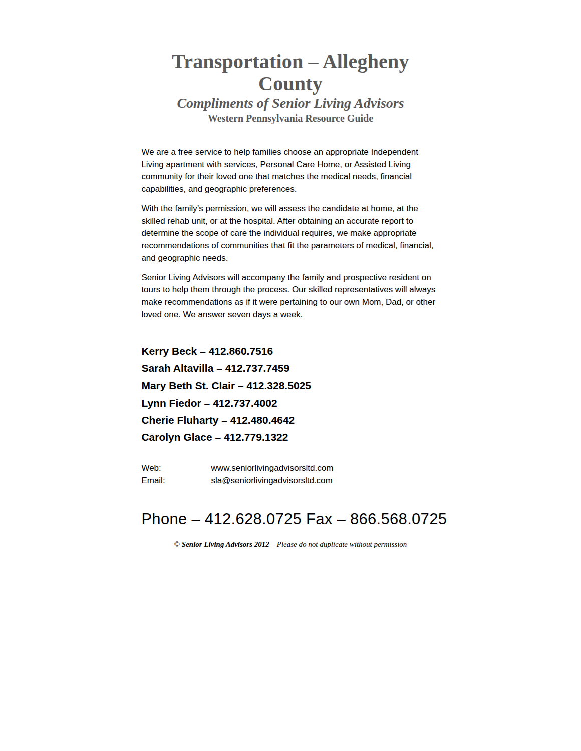Transportation – Allegheny County
Compliments of Senior Living Advisors
Western Pennsylvania Resource Guide
We are a free service to help families choose an appropriate Independent Living apartment with services, Personal Care Home, or Assisted Living community for their loved one that matches the medical needs, financial capabilities, and geographic preferences.
With the family’s permission, we will assess the candidate at home, at the skilled rehab unit, or at the hospital. After obtaining an accurate report to determine the scope of care the individual requires, we make appropriate recommendations of communities that fit the parameters of medical, financial, and geographic needs.
Senior Living Advisors will accompany the family and prospective resident on tours to help them through the process. Our skilled representatives will always make recommendations as if it were pertaining to our own Mom, Dad, or other loved one. We answer seven days a week.
Kerry Beck – 412.860.7516
Sarah Altavilla – 412.737.7459
Mary Beth St. Clair – 412.328.5025
Lynn Fiedor – 412.737.4002
Cherie Fluharty – 412.480.4642
Carolyn Glace – 412.779.1322
| Web: | www.seniorlivingadvisorsltd.com |
| Email: | sla@seniorlivingadvisorsltd.com |
Phone – 412.628.0725 Fax – 866.568.0725
© Senior Living Advisors 2012 – Please do not duplicate without permission